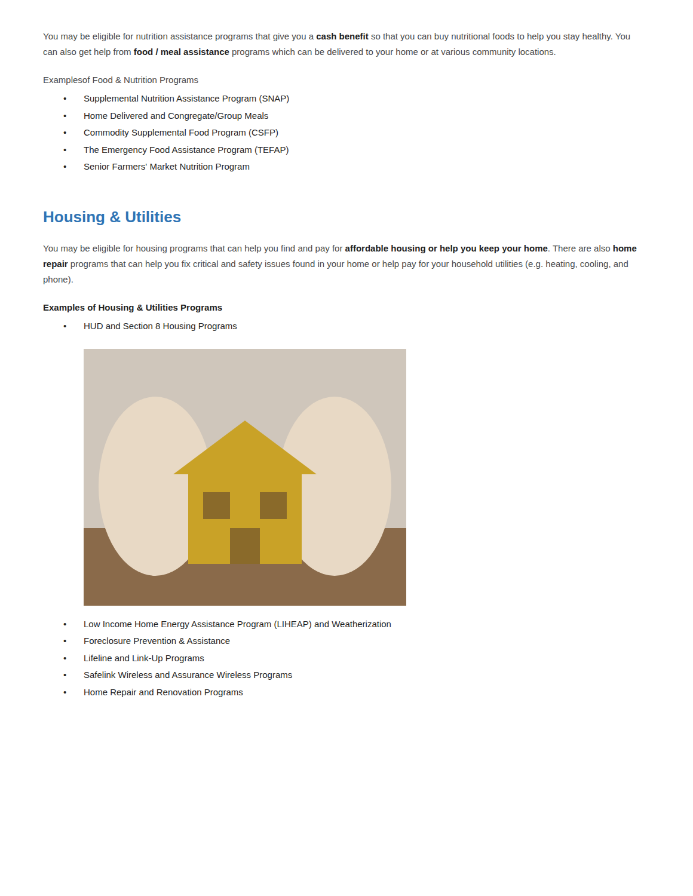You may be eligible for nutrition assistance programs that give you a cash benefit so that you can buy nutritional foods to help you stay healthy. You can also get help from food / meal assistance programs which can be delivered to your home or at various community locations.
Examplesof Food & Nutrition Programs
Supplemental Nutrition Assistance Program (SNAP)
Home Delivered and Congregate/Group Meals
Commodity Supplemental Food Program (CSFP)
The Emergency Food Assistance Program (TEFAP)
Senior Farmers' Market Nutrition Program
Housing & Utilities
You may be eligible for housing programs that can help you find and pay for affordable housing or help you keep your home. There are also home repair programs that can help you fix critical and safety issues found in your home or help pay for your household utilities (e.g. heating, cooling, and phone).
Examples of Housing & Utilities Programs
HUD and Section 8 Housing Programs
Low Income Home Energy Assistance Program (LIHEAP) and Weatherization
Foreclosure Prevention & Assistance
Lifeline and Link-Up Programs
Safelink Wireless and Assurance Wireless Programs
Home Repair and Renovation Programs